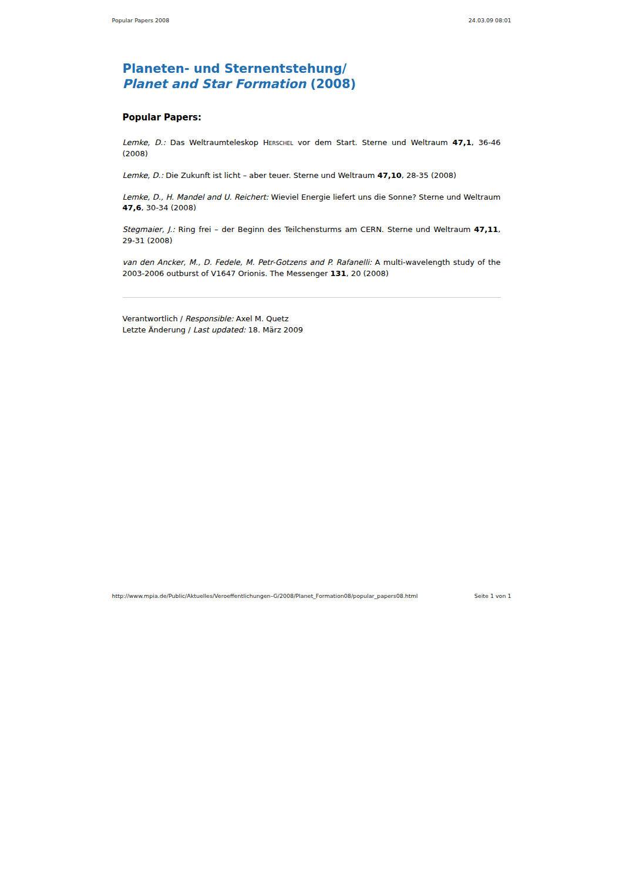Popular Papers 2008 24.03.09 08:01
Planeten- und Sternentstehung/
Planet and Star Formation (2008)
Popular Papers:
Lemke, D.: Das Weltraumteleskop Herschel vor dem Start. Sterne und Weltraum 47,1, 36-46 (2008)
Lemke, D.: Die Zukunft ist licht – aber teuer. Sterne und Weltraum 47,10, 28-35 (2008)
Lemke, D., H. Mandel and U. Reichert: Wieviel Energie liefert uns die Sonne? Sterne und Weltraum 47,6, 30-34 (2008)
Stegmaier, J.: Ring frei – der Beginn des Teilchensturms am CERN. Sterne und Weltraum 47,11, 29-31 (2008)
van den Ancker, M., D. Fedele, M. Petr-Gotzens and P. Rafanelli: A multi-wavelength study of the 2003-2006 outburst of V1647 Orionis. The Messenger 131, 20 (2008)
Verantwortlich / Responsible: Axel M. Quetz
Letzte Änderung / Last updated: 18. März 2009
http://www.mpia.de/Public/Aktuelles/Veroeffentlichungen–G/2008/Planet_Formation08/popular_papers08.html Seite 1 von 1